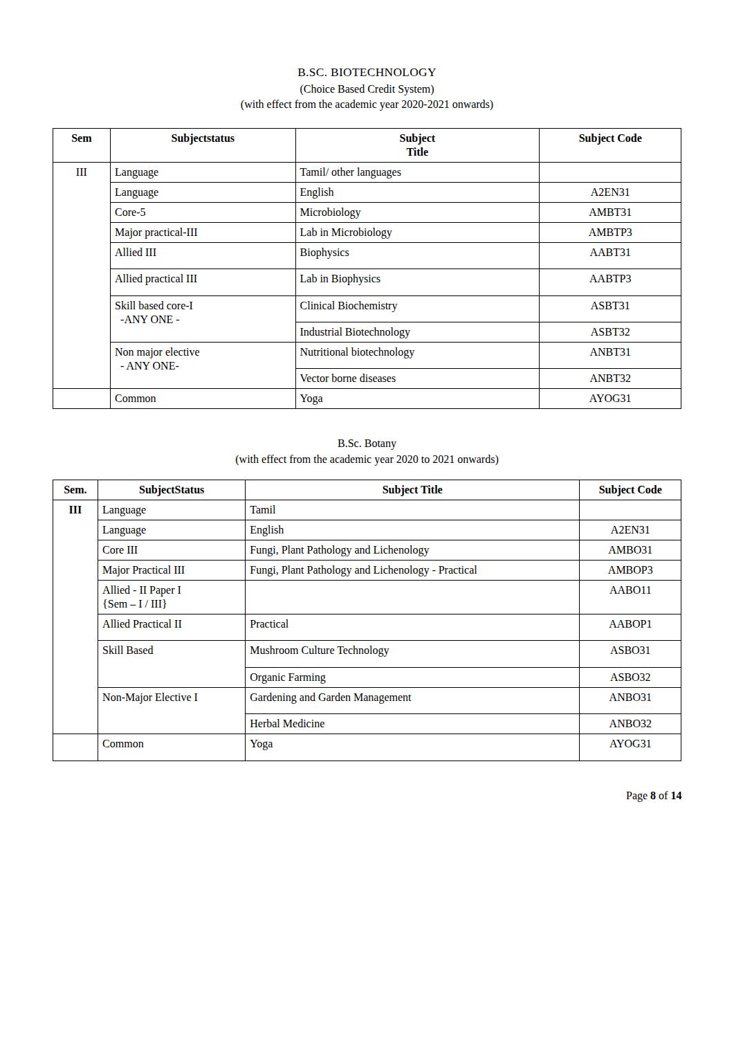B.SC. BIOTECHNOLOGY
(Choice Based Credit System)
(with effect from the academic year 2020-2021 onwards)
| Sem | Subjectstatus | Subject Title | Subject Code |
| --- | --- | --- | --- |
| III | Language | Tamil/ other languages | |
| Language | English | A2EN31 |
| Core-5 | Microbiology | AMBT31 |
| Major practical-III | Lab in Microbiology | AMBTP3 |
| Allied III | Biophysics | AABT31 |
| Allied practical III | Lab in Biophysics | AABTP3 |
| Skill based core-I -ANY ONE - | Clinical Biochemistry | ASBT31 |
| Industrial Biotechnology | ASBT32 |
| Non major elective - ANY ONE- | Nutritional biotechnology | ANBT31 |
| Vector borne diseases | ANBT32 |
| | Common | Yoga | AYOG31 |
B.Sc. Botany
(with effect from the academic year 2020 to 2021 onwards)
| Sem. | SubjectStatus | Subject Title | Subject Code |
| --- | --- | --- | --- |
| III | Language | Tamil | |
| Language | English | A2EN31 |
| Core III | Fungi, Plant Pathology and Lichenology | AMBO31 |
| Major Practical III | Fungi, Plant Pathology and Lichenology - Practical | AMBOP3 |
| Allied - II Paper I {Sem – I / III} | | AABO11 |
| Allied Practical II | Practical | AABOP1 |
| Skill Based | Mushroom Culture Technology | ASBO31 |
| Organic Farming | ASBO32 |
| Non-Major Elective I | Gardening and Garden Management | ANBO31 |
| Herbal Medicine | ANBO32 |
| | Common | Yoga | AYOG31 |
Page 8 of 14